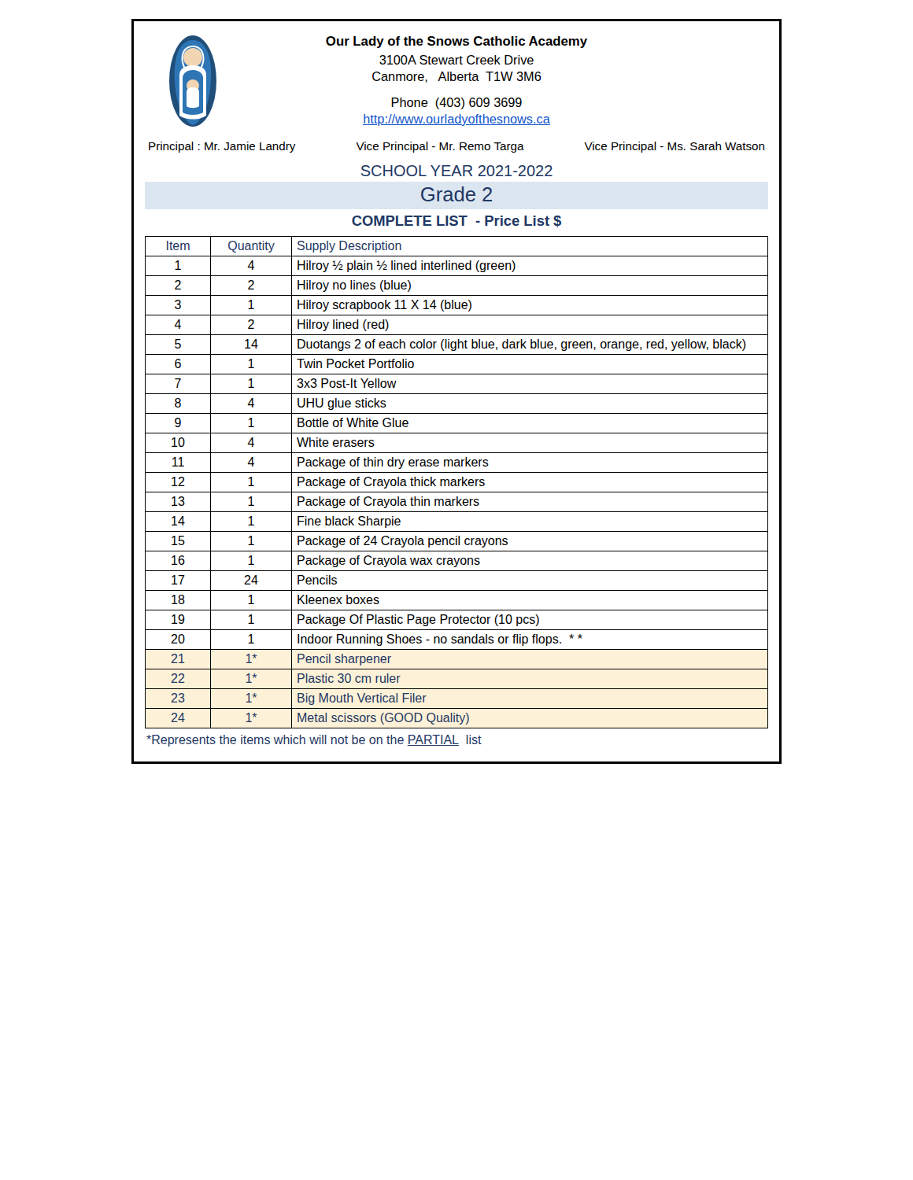Our Lady of the Snows Catholic Academy
3100A Stewart Creek Drive
Canmore, Alberta T1W 3M6
Phone (403) 609 3699
http://www.ourladyofthesnows.ca
Principal : Mr. Jamie Landry Vice Principal - Mr. Remo Targa Vice Principal - Ms. Sarah Watson
SCHOOL YEAR 2021-2022
Grade 2
COMPLETE LIST - Price List $
| Item | Quantity | Supply Description |
| --- | --- | --- |
| 1 | 4 | Hilroy ½ plain ½ lined interlined (green) |
| 2 | 2 | Hilroy no lines (blue) |
| 3 | 1 | Hilroy scrapbook 11 X 14 (blue) |
| 4 | 2 | Hilroy lined (red) |
| 5 | 14 | Duotangs 2 of each color (light blue, dark blue, green, orange, red, yellow, black) |
| 6 | 1 | Twin Pocket Portfolio |
| 7 | 1 | 3x3 Post-It Yellow |
| 8 | 4 | UHU glue sticks |
| 9 | 1 | Bottle of White Glue |
| 10 | 4 | White erasers |
| 11 | 4 | Package of thin dry erase markers |
| 12 | 1 | Package of Crayola thick markers |
| 13 | 1 | Package of Crayola thin markers |
| 14 | 1 | Fine black Sharpie |
| 15 | 1 | Package of 24 Crayola pencil crayons |
| 16 | 1 | Package of Crayola wax crayons |
| 17 | 24 | Pencils |
| 18 | 1 | Kleenex boxes |
| 19 | 1 | Package Of Plastic Page Protector (10 pcs) |
| 20 | 1 | Indoor Running Shoes - no sandals or flip flops. * * |
| 21 | 1* | Pencil sharpener |
| 22 | 1* | Plastic 30 cm ruler |
| 23 | 1* | Big Mouth Vertical Filer |
| 24 | 1* | Metal scissors (GOOD Quality) |
*Represents the items which will not be on the PARTIAL list